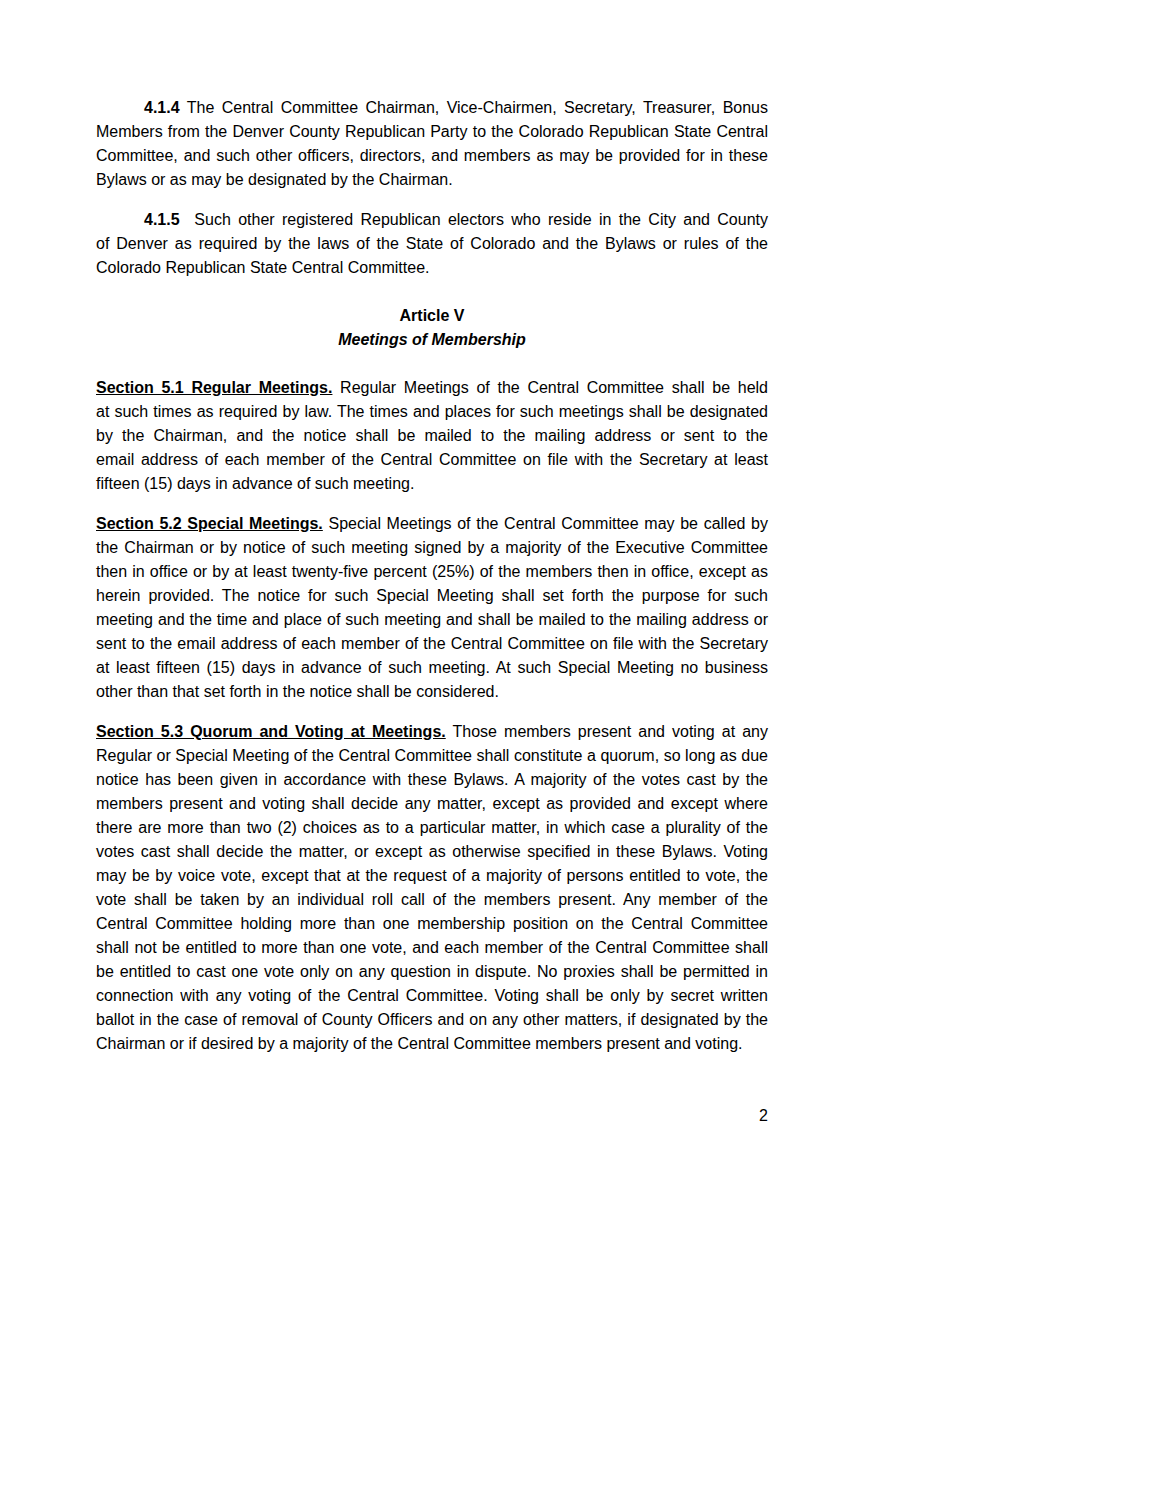4.1.4 The Central Committee Chairman, Vice-Chairmen, Secretary, Treasurer, Bonus Members from the Denver County Republican Party to the Colorado Republican State Central Committee, and such other officers, directors, and members as may be provided for in these Bylaws or as may be designated by the Chairman.
4.1.5 Such other registered Republican electors who reside in the City and County of Denver as required by the laws of the State of Colorado and the Bylaws or rules of the Colorado Republican State Central Committee.
Article V
Meetings of Membership
Section 5.1 Regular Meetings. Regular Meetings of the Central Committee shall be held at such times as required by law. The times and places for such meetings shall be designated by the Chairman, and the notice shall be mailed to the mailing address or sent to the email address of each member of the Central Committee on file with the Secretary at least fifteen (15) days in advance of such meeting.
Section 5.2 Special Meetings. Special Meetings of the Central Committee may be called by the Chairman or by notice of such meeting signed by a majority of the Executive Committee then in office or by at least twenty-five percent (25%) of the members then in office, except as herein provided. The notice for such Special Meeting shall set forth the purpose for such meeting and the time and place of such meeting and shall be mailed to the mailing address or sent to the email address of each member of the Central Committee on file with the Secretary at least fifteen (15) days in advance of such meeting. At such Special Meeting no business other than that set forth in the notice shall be considered.
Section 5.3 Quorum and Voting at Meetings. Those members present and voting at any Regular or Special Meeting of the Central Committee shall constitute a quorum, so long as due notice has been given in accordance with these Bylaws. A majority of the votes cast by the members present and voting shall decide any matter, except as provided and except where there are more than two (2) choices as to a particular matter, in which case a plurality of the votes cast shall decide the matter, or except as otherwise specified in these Bylaws. Voting may be by voice vote, except that at the request of a majority of persons entitled to vote, the vote shall be taken by an individual roll call of the members present. Any member of the Central Committee holding more than one membership position on the Central Committee shall not be entitled to more than one vote, and each member of the Central Committee shall be entitled to cast one vote only on any question in dispute. No proxies shall be permitted in connection with any voting of the Central Committee. Voting shall be only by secret written ballot in the case of removal of County Officers and on any other matters, if designated by the Chairman or if desired by a majority of the Central Committee members present and voting.
2